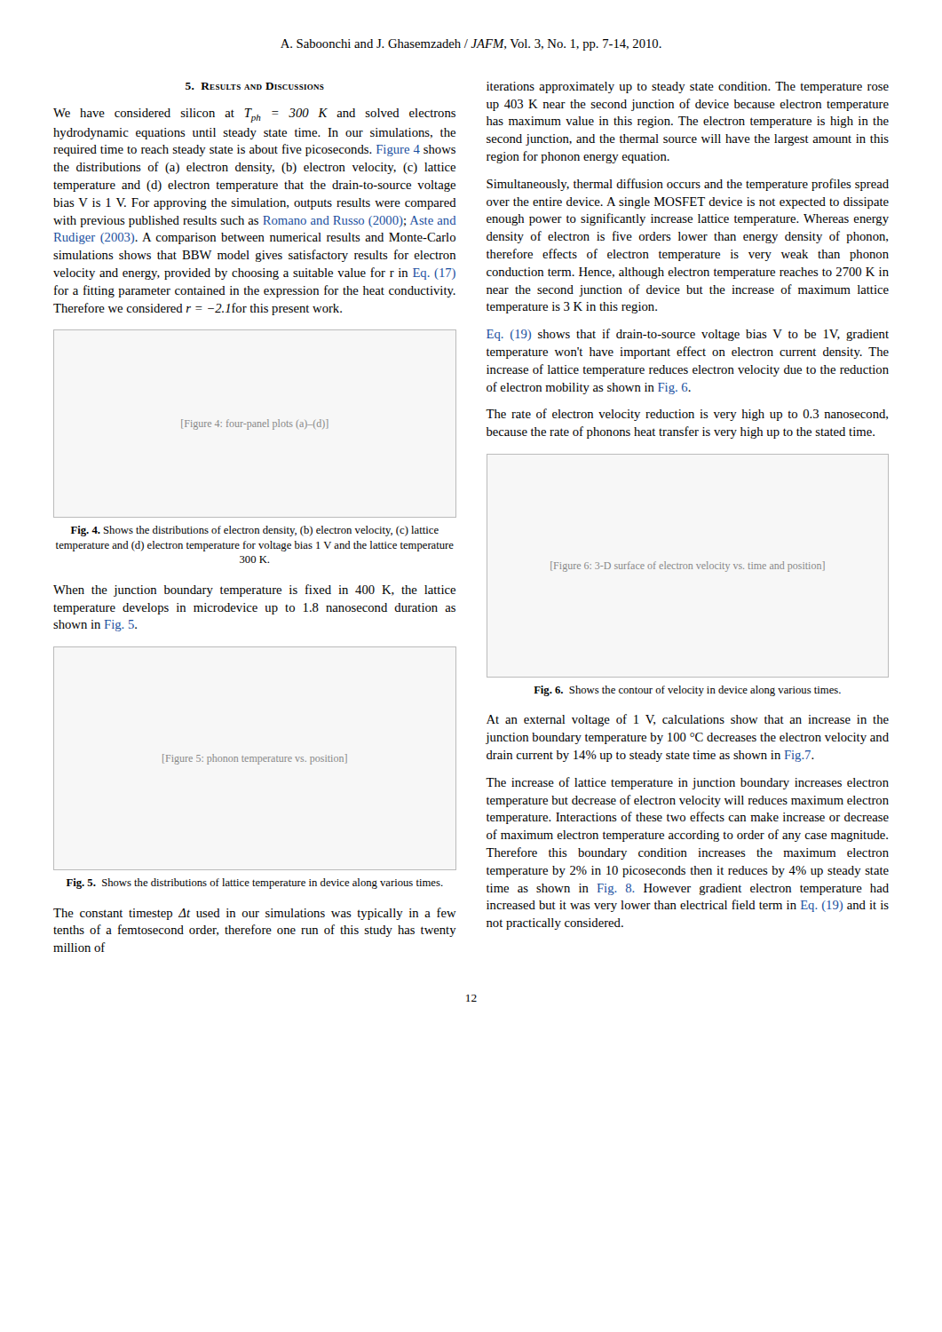A. Saboonchi and J. Ghasemzadeh / JAFM, Vol. 3, No. 1, pp. 7-14, 2010.
5. Results and Discussions
We have considered silicon at Tph = 300 K and solved electrons hydrodynamic equations until steady state time. In our simulations, the required time to reach steady state is about five picoseconds. Figure 4 shows the distributions of (a) electron density, (b) electron velocity, (c) lattice temperature and (d) electron temperature that the drain-to-source voltage bias V is 1 V. For approving the simulation, outputs results were compared with previous published results such as Romano and Russo (2000); Aste and Rudiger (2003). A comparison between numerical results and Monte-Carlo simulations shows that BBW model gives satisfactory results for electron velocity and energy, provided by choosing a suitable value for r in Eq. (17) for a fitting parameter contained in the expression for the heat conductivity. Therefore we considered r = −2.1for this present work.
[Figure 4: four-panel plots (a)–(d)]
Fig. 4. Shows the distributions of electron density, (b) electron velocity, (c) lattice temperature and (d) electron temperature for voltage bias 1 V and the lattice temperature 300 K.
When the junction boundary temperature is fixed in 400 K, the lattice temperature develops in microdevice up to 1.8 nanosecond duration as shown in Fig. 5.
[Figure 5: phonon temperature vs. position]
Fig. 5. Shows the distributions of lattice temperature in device along various times.
The constant timestep Δt used in our simulations was typically in a few tenths of a femtosecond order, therefore one run of this study has twenty million of
iterations approximately up to steady state condition. The temperature rose up 403 K near the second junction of device because electron temperature has maximum value in this region. The electron temperature is high in the second junction, and the thermal source will have the largest amount in this region for phonon energy equation.
Simultaneously, thermal diffusion occurs and the temperature profiles spread over the entire device. A single MOSFET device is not expected to dissipate enough power to significantly increase lattice temperature. Whereas energy density of electron is five orders lower than energy density of phonon, therefore effects of electron temperature is very weak than phonon conduction term. Hence, although electron temperature reaches to 2700 K in near the second junction of device but the increase of maximum lattice temperature is 3 K in this region.
Eq. (19) shows that if drain-to-source voltage bias V to be 1V, gradient temperature won't have important effect on electron current density. The increase of lattice temperature reduces electron velocity due to the reduction of electron mobility as shown in Fig. 6.
The rate of electron velocity reduction is very high up to 0.3 nanosecond, because the rate of phonons heat transfer is very high up to the stated time.
[Figure 6: 3-D surface of electron velocity vs. time and position]
Fig. 6. Shows the contour of velocity in device along various times.
At an external voltage of 1 V, calculations show that an increase in the junction boundary temperature by 100 °C decreases the electron velocity and drain current by 14% up to steady state time as shown in Fig.7.
The increase of lattice temperature in junction boundary increases electron temperature but decrease of electron velocity will reduces maximum electron temperature. Interactions of these two effects can make increase or decrease of maximum electron temperature according to order of any case magnitude. Therefore this boundary condition increases the maximum electron temperature by 2% in 10 picoseconds then it reduces by 4% up steady state time as shown in Fig. 8. However gradient electron temperature had increased but it was very lower than electrical field term in Eq. (19) and it is not practically considered.
12